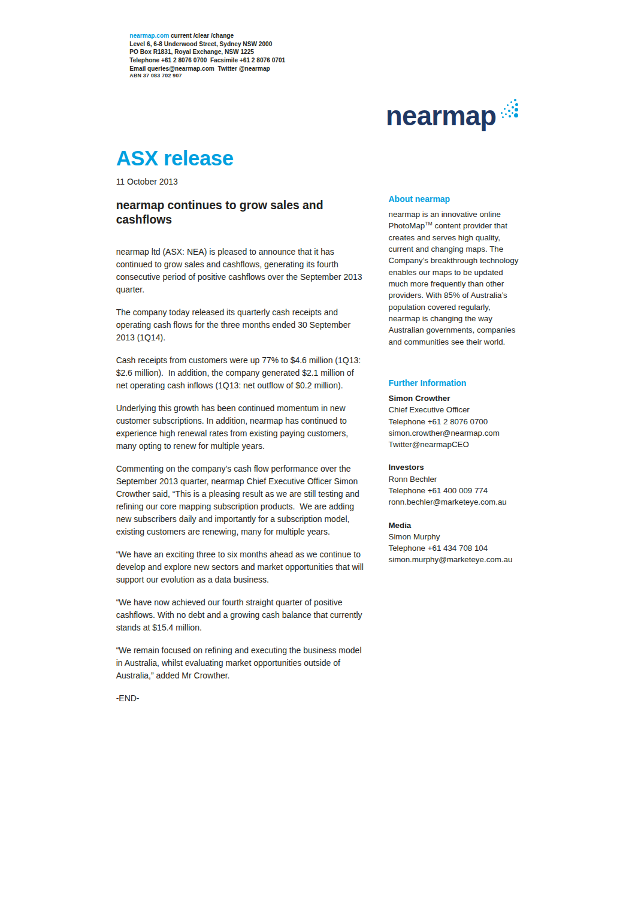For personal use only
nearmap.com current /clear /change
Level 6, 6-8 Underwood Street, Sydney NSW 2000
PO Box R1831, Royal Exchange, NSW 1225
Telephone +61 2 8076 0700 Facsimile +61 2 8076 0701
Email queries@nearmap.com Twitter @nearmap
ABN 37 083 702 907
near map
ASX release
11 October 2013
nearmap continues to grow sales and cashflows
nearmap ltd (ASX: NEA) is pleased to announce that it has continued to grow sales and cashflows, generating its fourth consecutive period of positive cashflows over the September 2013 quarter.
The company today released its quarterly cash receipts and operating cash flows for the three months ended 30 September 2013 (1Q14).
Cash receipts from customers were up 77% to $4.6 million (1Q13: $2.6 million). In addition, the company generated $2.1 million of net operating cash inflows (1Q13: net outflow of $0.2 million).
Underlying this growth has been continued momentum in new customer subscriptions. In addition, nearmap has continued to experience high renewal rates from existing paying customers, many opting to renew for multiple years.
Commenting on the company’s cash flow performance over the September 2013 quarter, nearmap Chief Executive Officer Simon Crowther said, “This is a pleasing result as we are still testing and refining our core mapping subscription products. We are adding new subscribers daily and importantly for a subscription model, existing customers are renewing, many for multiple years.
“We have an exciting three to six months ahead as we continue to develop and explore new sectors and market opportunities that will support our evolution as a data business.
“We have now achieved our fourth straight quarter of positive cashflows. With no debt and a growing cash balance that currently stands at $15.4 million.
“We remain focused on refining and executing the business model in Australia, whilst evaluating market opportunities outside of Australia,” added Mr Crowther.
-END-
About nearmap
nearmap is an innovative online PhotoMapTM content provider that creates and serves high quality, current and changing maps. The Company’s breakthrough technology enables our maps to be updated much more frequently than other providers. With 85% of Australia’s population covered regularly, nearmap is changing the way Australian governments, companies and communities see their world.
Further Information
Simon Crowther
Chief Executive Officer
Telephone +61 2 8076 0700
simon.crowther@nearmap.com
Twitter@nearmapCEO
Investors
Ronn Bechler
Telephone +61 400 009 774
ronn.bechler@marketeye.com.au
Media
Simon Murphy
Telephone +61 434 708 104
simon.murphy@marketeye.com.au